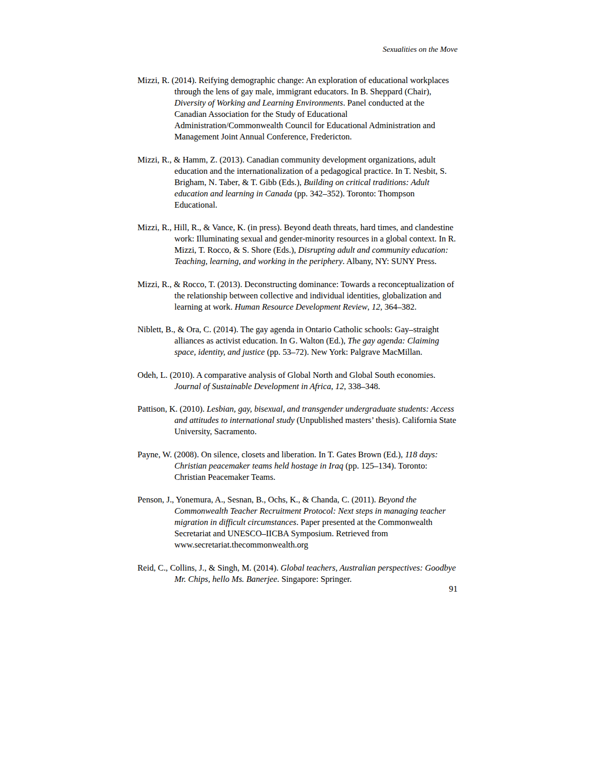Sexualities on the Move
Mizzi, R. (2014). Reifying demographic change: An exploration of educational workplaces through the lens of gay male, immigrant educators. In B. Sheppard (Chair), Diversity of Working and Learning Environments. Panel conducted at the Canadian Association for the Study of Educational Administration/Commonwealth Council for Educational Administration and Management Joint Annual Conference, Fredericton.
Mizzi, R., & Hamm, Z. (2013). Canadian community development organizations, adult education and the internationalization of a pedagogical practice. In T. Nesbit, S. Brigham, N. Taber, & T. Gibb (Eds.), Building on critical traditions: Adult education and learning in Canada (pp. 342–352). Toronto: Thompson Educational.
Mizzi, R., Hill, R., & Vance, K. (in press). Beyond death threats, hard times, and clandestine work: Illuminating sexual and gender-minority resources in a global context. In R. Mizzi, T. Rocco, & S. Shore (Eds.), Disrupting adult and community education: Teaching, learning, and working in the periphery. Albany, NY: SUNY Press.
Mizzi, R., & Rocco, T. (2013). Deconstructing dominance: Towards a reconceptualization of the relationship between collective and individual identities, globalization and learning at work. Human Resource Development Review, 12, 364–382.
Niblett, B., & Ora, C. (2014). The gay agenda in Ontario Catholic schools: Gay–straight alliances as activist education. In G. Walton (Ed.), The gay agenda: Claiming space, identity, and justice (pp. 53–72). New York: Palgrave MacMillan.
Odeh, L. (2010). A comparative analysis of Global North and Global South economies. Journal of Sustainable Development in Africa, 12, 338–348.
Pattison, K. (2010). Lesbian, gay, bisexual, and transgender undergraduate students: Access and attitudes to international study (Unpublished masters’ thesis). California State University, Sacramento.
Payne, W. (2008). On silence, closets and liberation. In T. Gates Brown (Ed.), 118 days: Christian peacemaker teams held hostage in Iraq (pp. 125–134). Toronto: Christian Peacemaker Teams.
Penson, J., Yonemura, A., Sesnan, B., Ochs, K., & Chanda, C. (2011). Beyond the Commonwealth Teacher Recruitment Protocol: Next steps in managing teacher migration in difficult circumstances. Paper presented at the Commonwealth Secretariat and UNESCO–IICBA Symposium. Retrieved from www.secretariat.thecommonwealth.org
Reid, C., Collins, J., & Singh, M. (2014). Global teachers, Australian perspectives: Goodbye Mr. Chips, hello Ms. Banerjee. Singapore: Springer.
91